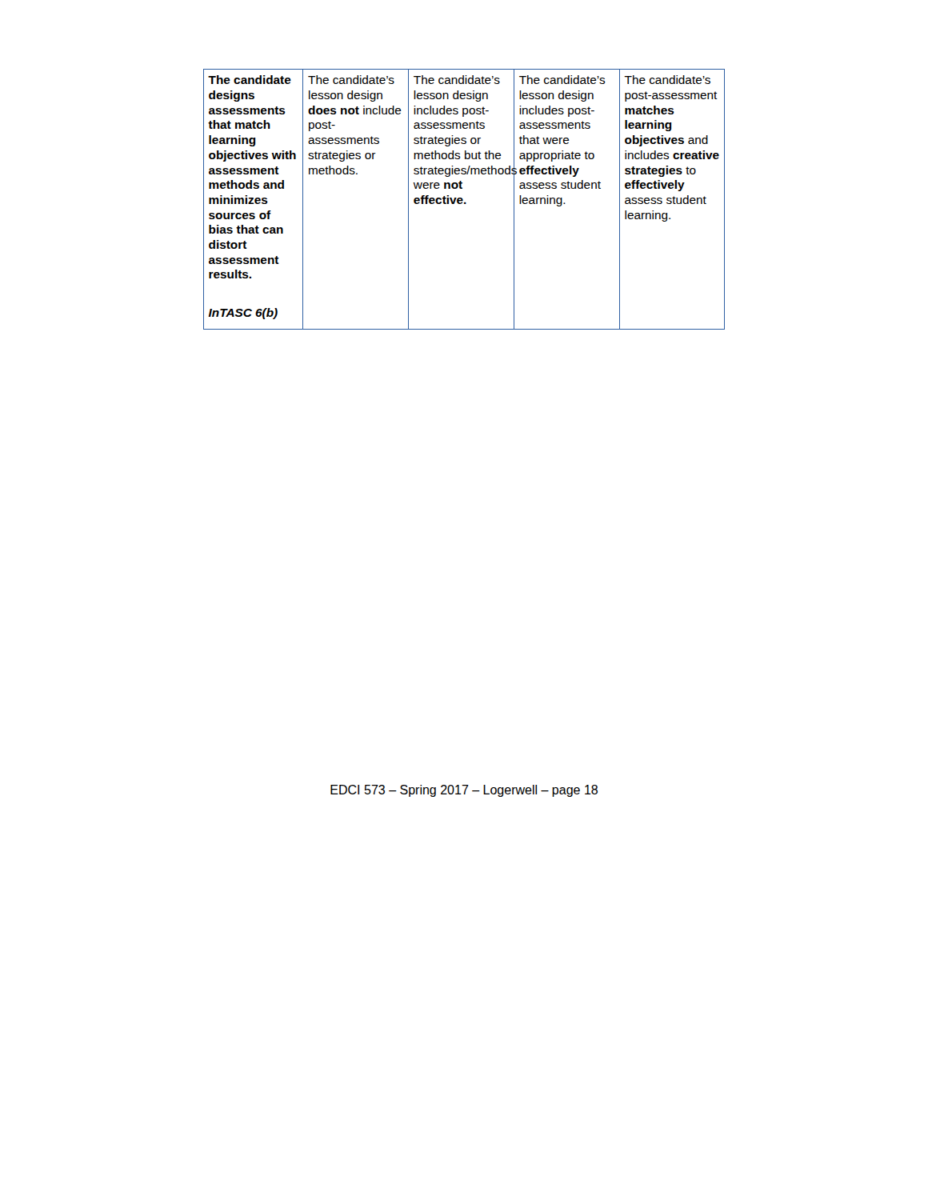| The candidate designs assessments that match learning objectives with assessment methods and minimizes sources of bias that can distort assessment results. InTASC 6(b) | The candidate’s lesson design does not include post-assessments strategies or methods. | The candidate’s lesson design includes post-assessments strategies or methods but the strategies/methods were not effective. | The candidate’s lesson design includes post-assessments that were appropriate to effectively assess student learning. | The candidate’s post-assessment matches learning objectives and includes creative strategies to effectively assess student learning. |
EDCI 573 – Spring 2017 – Logerwell – page 18